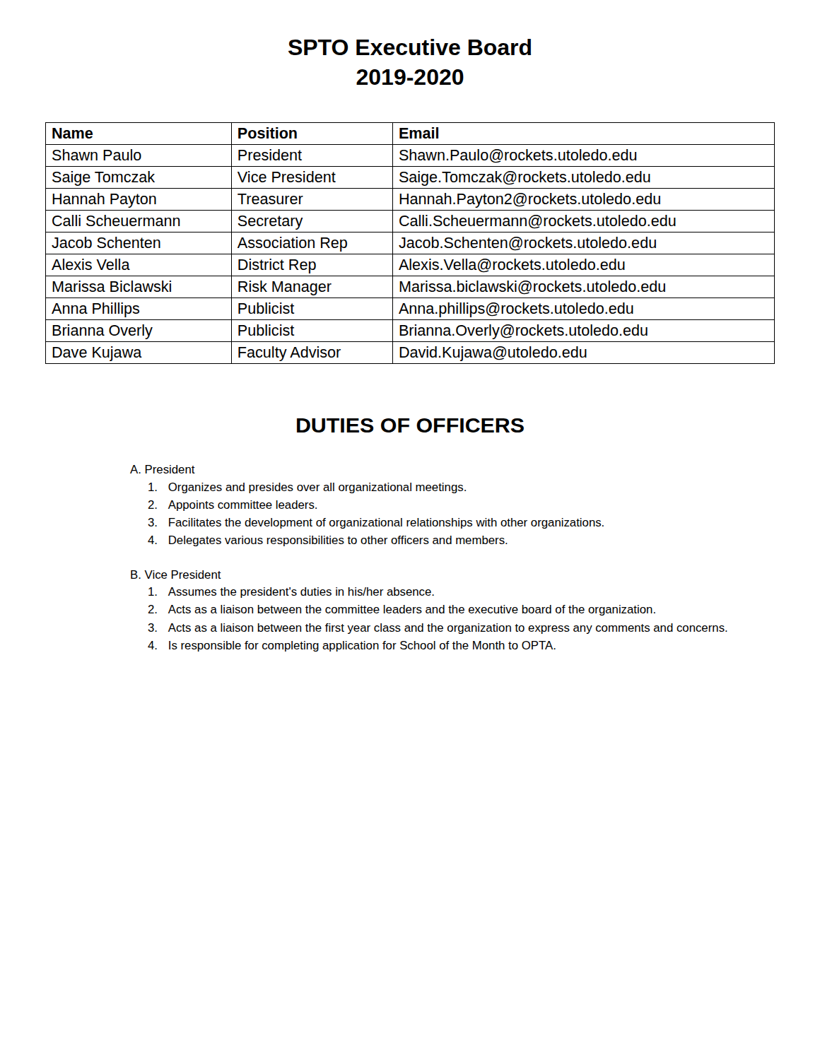SPTO Executive Board
2019-2020
| Name | Position | Email |
| --- | --- | --- |
| Shawn Paulo | President | Shawn.Paulo@rockets.utoledo.edu |
| Saige Tomczak | Vice President | Saige.Tomczak@rockets.utoledo.edu |
| Hannah Payton | Treasurer | Hannah.Payton2@rockets.utoledo.edu |
| Calli Scheuermann | Secretary | Calli.Scheuermann@rockets.utoledo.edu |
| Jacob Schenten | Association Rep | Jacob.Schenten@rockets.utoledo.edu |
| Alexis Vella | District Rep | Alexis.Vella@rockets.utoledo.edu |
| Marissa Biclawski | Risk Manager | Marissa.biclawski@rockets.utoledo.edu |
| Anna Phillips | Publicist | Anna.phillips@rockets.utoledo.edu |
| Brianna Overly | Publicist | Brianna.Overly@rockets.utoledo.edu |
| Dave Kujawa | Faculty Advisor | David.Kujawa@utoledo.edu |
DUTIES OF OFFICERS
A. President
Organizes and presides over all organizational meetings.
Appoints committee leaders.
Facilitates the development of organizational relationships with other organizations.
Delegates various responsibilities to other officers and members.
B. Vice President
Assumes the president's duties in his/her absence.
Acts as a liaison between the committee leaders and the executive board of the organization.
Acts as a liaison between the first year class and the organization to express any comments and concerns.
Is responsible for completing application for School of the Month to OPTA.